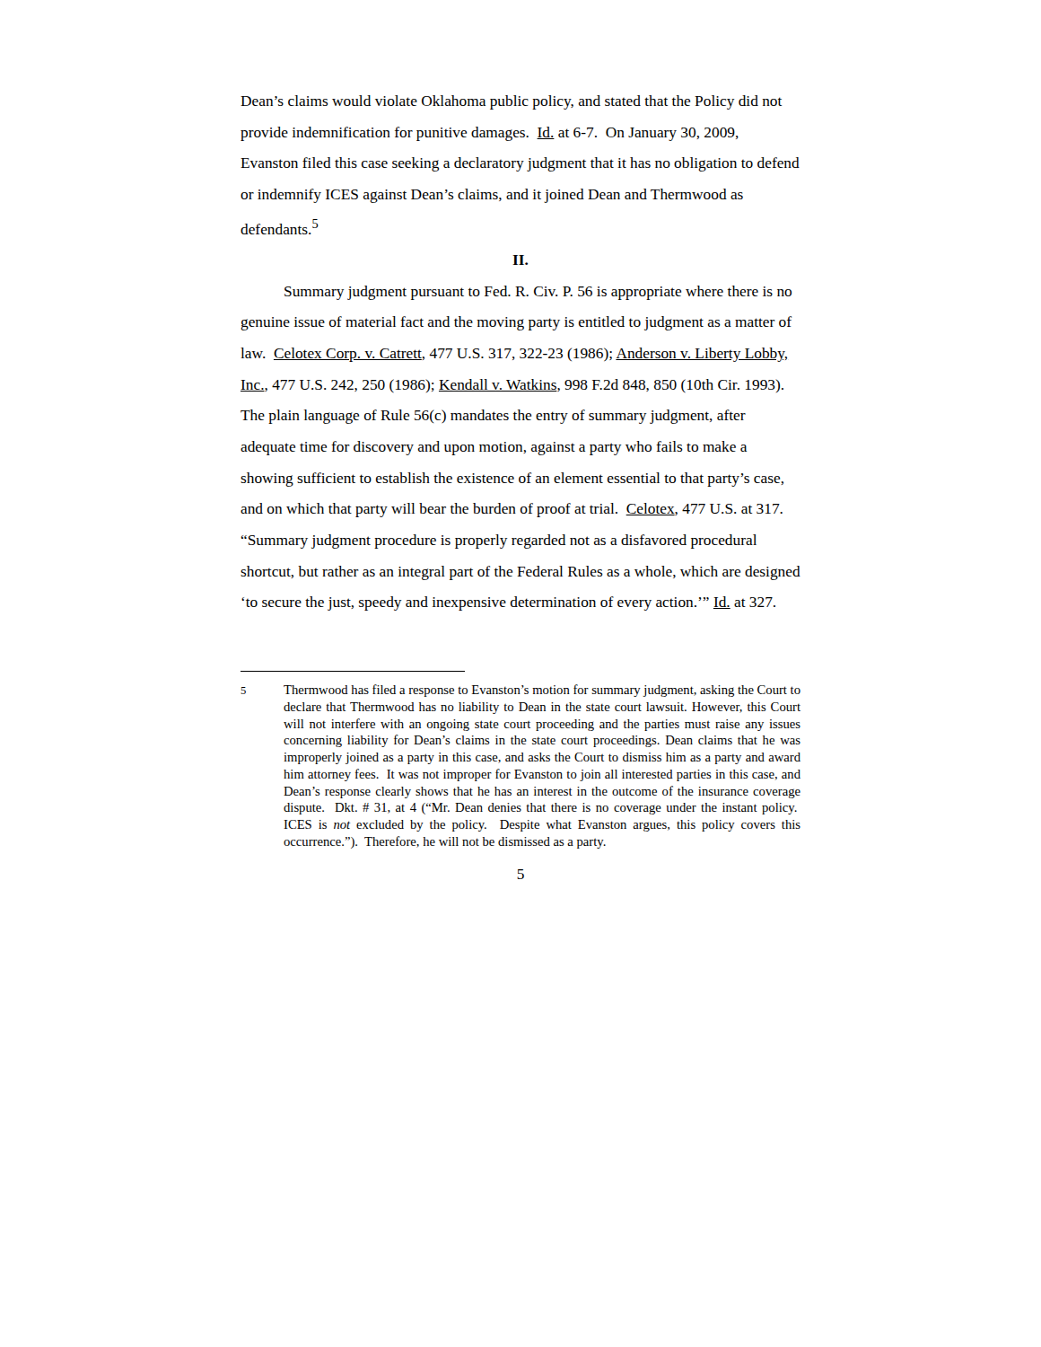Dean’s claims would violate Oklahoma public policy, and stated that the Policy did not provide indemnification for punitive damages. Id. at 6-7. On January 30, 2009, Evanston filed this case seeking a declaratory judgment that it has no obligation to defend or indemnify ICES against Dean’s claims, and it joined Dean and Thermwood as defendants.5
II.
Summary judgment pursuant to Fed. R. Civ. P. 56 is appropriate where there is no genuine issue of material fact and the moving party is entitled to judgment as a matter of law. Celotex Corp. v. Catrett, 477 U.S. 317, 322-23 (1986); Anderson v. Liberty Lobby, Inc., 477 U.S. 242, 250 (1986); Kendall v. Watkins, 998 F.2d 848, 850 (10th Cir. 1993). The plain language of Rule 56(c) mandates the entry of summary judgment, after adequate time for discovery and upon motion, against a party who fails to make a showing sufficient to establish the existence of an element essential to that party’s case, and on which that party will bear the burden of proof at trial. Celotex, 477 U.S. at 317. “Summary judgment procedure is properly regarded not as a disfavored procedural shortcut, but rather as an integral part of the Federal Rules as a whole, which are designed ‘to secure the just, speedy and inexpensive determination of every action.’” Id. at 327.
5
Thermwood has filed a response to Evanston’s motion for summary judgment, asking the Court to declare that Thermwood has no liability to Dean in the state court lawsuit. However, this Court will not interfere with an ongoing state court proceeding and the parties must raise any issues concerning liability for Dean’s claims in the state court proceedings. Dean claims that he was improperly joined as a party in this case, and asks the Court to dismiss him as a party and award him attorney fees. It was not improper for Evanston to join all interested parties in this case, and Dean’s response clearly shows that he has an interest in the outcome of the insurance coverage dispute. Dkt. # 31, at 4 (“Mr. Dean denies that there is no coverage under the instant policy. ICES is not excluded by the policy. Despite what Evanston argues, this policy covers this occurrence.”). Therefore, he will not be dismissed as a party.
5